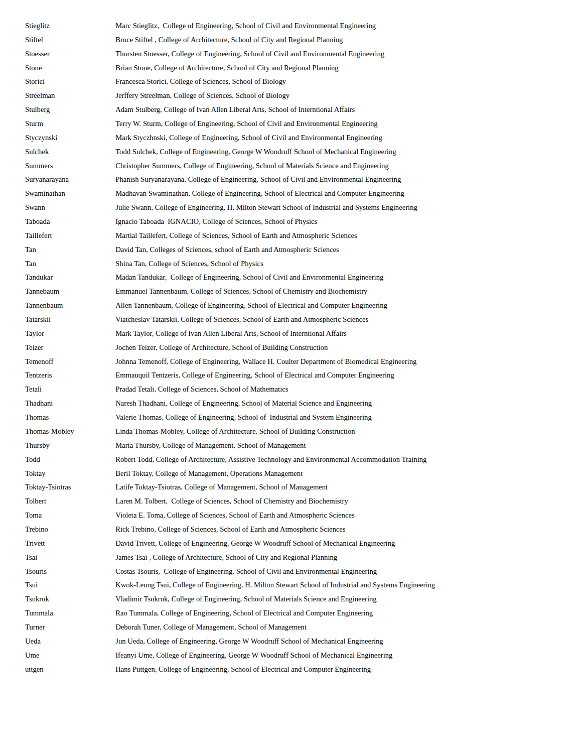| Stieglitz | Marc Stieglitz, College of Engineering, School of Civil and Environmental Engineering |
| Stiftel | Bruce Stiftel , College of Architecture, School of City and Regional Planning |
| Stoesser | Thorsten Stoesser, College of Engineering, School of Civil and Environmental Engineering |
| Stone | Brian Stone, College of Architecture, School of City and Regional Planning |
| Storici | Francesca Storici, College of Sciences, School of Biology |
| Streelman | Jerffery Streelman, College of Sciences, School of Biology |
| Stulberg | Adam Stulberg, College of Ivan Allen Liberal Arts, School of Interntional Affairs |
| Sturm | Terry W. Sturm, College of Engineering, School of Civil and Environmental Engineering |
| Styczynski | Mark Styczhnski, College of Engineering, School of Civil and Environmental Engineering |
| Sulchek | Todd Sulchek, College of Engineering, George W Woodruff School of Mechanical Engineering |
| Summers | Christopher Summers, College of Engineering, School of Materials Science and Engineering |
| Suryanarayana | Phanish Suryanarayana, College of Engineering, School of Civil and Environmental Engineering |
| Swaminathan | Madhavan Swaminathan, College of Engineering, School of Electrical and Computer Engineering |
| Swann | Julie Swann, College of Engineering, H. Milton Stewart School of Industrial and Systems Engineering |
| Taboada | Ignacio Taboada IGNACIO, College of Sciences, School of Physics |
| Taillefert | Martial Taillefert, College of Sciences, School of Earth and Atmospheric Sciences |
| Tan | David Tan, Colleges of Sciences, school of Earth and Atmospheric Sciences |
| Tan | Shina Tan, College of Sciences, School of Physics |
| Tandukar | Madan Tandukar, College of Engineering, School of Civil and Environmental Engineering |
| Tannebaum | Emmanuel Tannenbaum, College of Sciences, School of Chemistry and Biochemistry |
| Tannenbaum | Allen Tannenbaum, College of Engineering, School of Electrical and Computer Engineering |
| Tatarskii | Viatcheslav Tatarskii, College of Sciences, School of Earth and Atmospheric Sciences |
| Taylor | Mark Taylor, College of Ivan Allen Liberal Arts, School of Interntional Affairs |
| Teizer | Jochen Teizer, College of Architecture, School of Building Construction |
| Temenoff | Johnna Temenoff, College of Engineering, Wallace H. Coulter Department of Biomedical Engineering |
| Tentzeris | Emmauquil Tentzeris, College of Engineering, School of Electrical and Computer Engineering |
| Tetali | Pradad Tetali, College of Sciences, School of Mathematics |
| Thadhani | Naresh Thadhani, College of Engineering, School of Material Science and Engineering |
| Thomas | Valerie Thomas, College of Engineering, School of Industrial and System Engineering |
| Thomas-Mobley | Linda Thomas-Mobley, College of Architecture, School of Building Construction |
| Thursby | Maria Thursby, College of Management, School of Management |
| Todd | Robert Todd, College of Architecture, Assistive Technology and Environmental Accommodation Training |
| Toktay | Beril Toktay, College of Management, Operations Management |
| Toktay-Tsiotras | Latife Toktay-Tsiotras, College of Management, School of Management |
| Tolbert | Laren M. Tolbert, College of Sciences, School of Chemistry and Biochemistry |
| Toma | Violeta E. Toma, College of Sciences, School of Earth and Atmospheric Sciences |
| Trebino | Rick Trebino, College of Sciences, School of Earth and Atmospheric Sciences |
| Trivett | David Trivett, College of Engineering, George W Woodruff School of Mechanical Engineering |
| Tsai | James Tsai , College of Architecture, School of City and Regional Planning |
| Tsouris | Costas Tsouris, College of Engineering, School of Civil and Environmental Engineering |
| Tsui | Kwok-Leung Tsui, College of Engineering, H. Milton Stewart School of Industrial and Systems Engineering |
| Tsukruk | Vladimir Tsukruk, College of Engineering, School of Materials Science and Engineering |
| Tummala | Rao Tummala, College of Engineering, School of Electrical and Computer Engineering |
| Turner | Deborah Tuner, College of Management, School of Management |
| Ueda | Jun Ueda, College of Engineering, George W Woodruff School of Mechanical Engineering |
| Ume | Ifeanyi Ume, College of Engineering, George W Woodruff School of Mechanical Engineering |
| uttgen | Hans Puttgen, College of Engineering, School of Electrical and Computer Engineering |